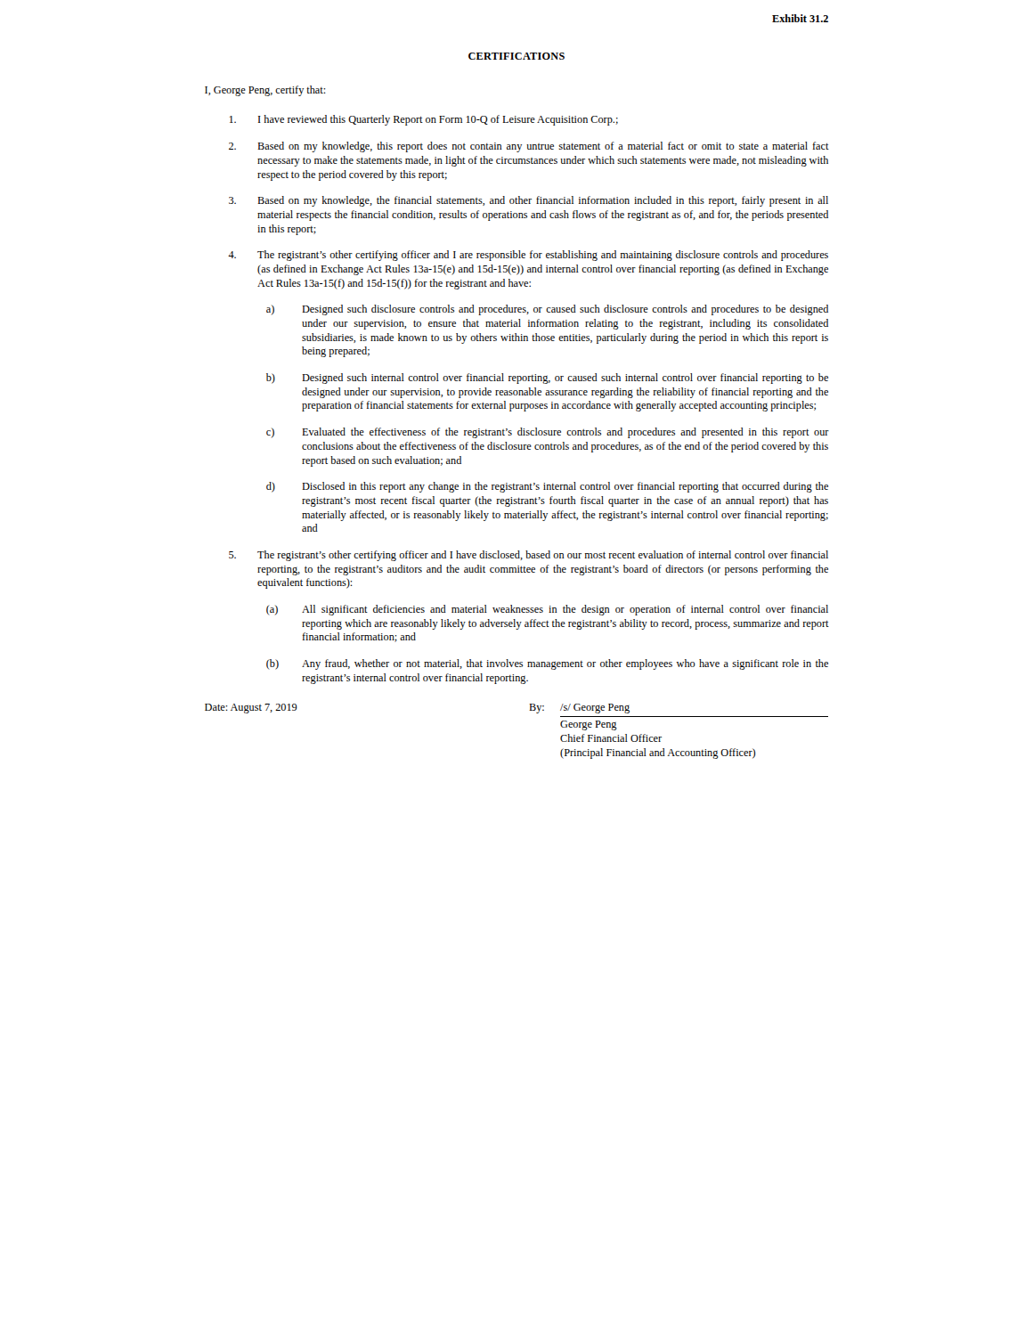Exhibit 31.2
CERTIFICATIONS
I, George Peng, certify that:
I have reviewed this Quarterly Report on Form 10-Q of Leisure Acquisition Corp.;
Based on my knowledge, this report does not contain any untrue statement of a material fact or omit to state a material fact necessary to make the statements made, in light of the circumstances under which such statements were made, not misleading with respect to the period covered by this report;
Based on my knowledge, the financial statements, and other financial information included in this report, fairly present in all material respects the financial condition, results of operations and cash flows of the registrant as of, and for, the periods presented in this report;
The registrant’s other certifying officer and I are responsible for establishing and maintaining disclosure controls and procedures (as defined in Exchange Act Rules 13a-15(e) and 15d-15(e)) and internal control over financial reporting (as defined in Exchange Act Rules 13a-15(f) and 15d-15(f)) for the registrant and have:
a) Designed such disclosure controls and procedures, or caused such disclosure controls and procedures to be designed under our supervision, to ensure that material information relating to the registrant, including its consolidated subsidiaries, is made known to us by others within those entities, particularly during the period in which this report is being prepared;
b) Designed such internal control over financial reporting, or caused such internal control over financial reporting to be designed under our supervision, to provide reasonable assurance regarding the reliability of financial reporting and the preparation of financial statements for external purposes in accordance with generally accepted accounting principles;
c) Evaluated the effectiveness of the registrant’s disclosure controls and procedures and presented in this report our conclusions about the effectiveness of the disclosure controls and procedures, as of the end of the period covered by this report based on such evaluation; and
d) Disclosed in this report any change in the registrant’s internal control over financial reporting that occurred during the registrant’s most recent fiscal quarter (the registrant’s fourth fiscal quarter in the case of an annual report) that has materially affected, or is reasonably likely to materially affect, the registrant’s internal control over financial reporting; and
The registrant’s other certifying officer and I have disclosed, based on our most recent evaluation of internal control over financial reporting, to the registrant’s auditors and the audit committee of the registrant’s board of directors (or persons performing the equivalent functions):
(a) All significant deficiencies and material weaknesses in the design or operation of internal control over financial reporting which are reasonably likely to adversely affect the registrant’s ability to record, process, summarize and report financial information; and
(b) Any fraud, whether or not material, that involves management or other employees who have a significant role in the registrant’s internal control over financial reporting.
| Date: August 7, 2019 | By: | /s/ George Peng George Peng Chief Financial Officer (Principal Financial and Accounting Officer) |